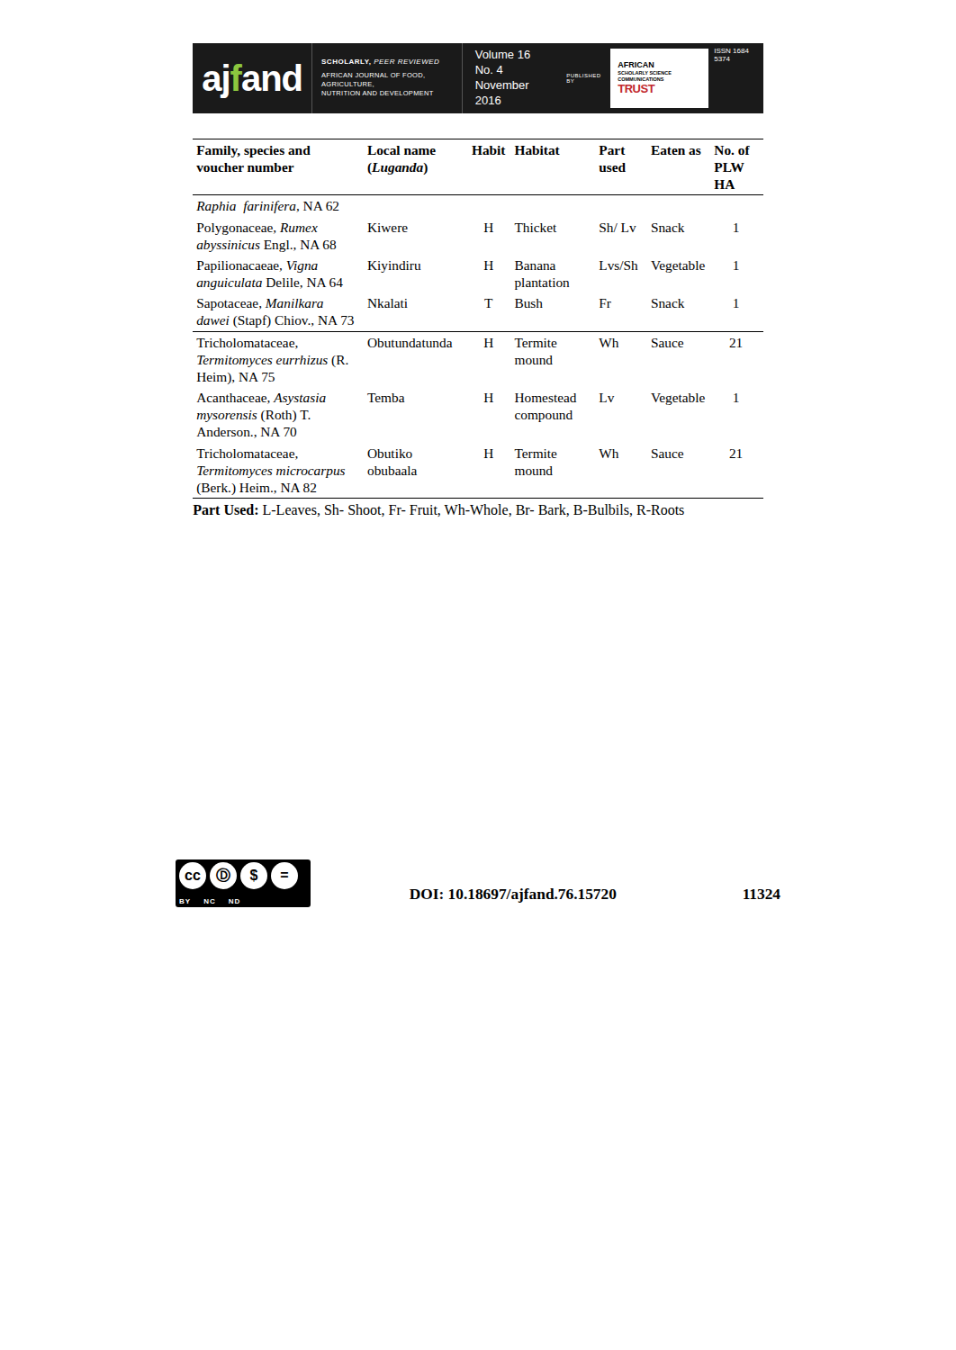aj fand
SCHOLARLY, PEER REVIEWED
AFRICAN JOURNAL OF FOOD, AGRICULTURE,
NUTRITION AND DEVELOPMENT
Volume 16 No. 4
November 2016
Published by
AFRICAN SCHOLARLY SCIENCE COMMUNICATIONS TRUST
ISSN 1684 5374
| Family, species and voucher number | Local name ( Luganda ) | Habit | Habitat | Part used | Eaten as | No. of PLW HA |
| --- | --- | --- | --- | --- | --- | --- |
| Raphia farinifera, NA 62 | | | | | | |
| Polygonaceae, Rumex abyssinicus Engl., NA 68 | Kiwere | H | Thicket | Sh/ Lv | Snack | 1 |
| Papilionacaeae, Vigna anguiculata Delile, NA 64 | Kiyindiru | H | Banana plantation | Lvs/Sh | Vegetable | 1 |
| Sapotaceae, Manilkara dawei (Stapf) Chiov., NA 73 | Nkalati | T | Bush | Fr | Snack | 1 |
| Tricholomataceae, Termitomyces eurrhizus (R. Heim), NA 75 | Obutundatunda | H | Termite mound | Wh | Sauce | 21 |
| Acanthaceae, Asystasia mysorensis (Roth) T. Anderson., NA 70 | Temba | H | Homestead compound | Lv | Vegetable | 1 |
| Tricholomataceae, Termitomyces microcarpus (Berk.) Heim., NA 82 | Obutiko obubaala | H | Termite mound | Wh | Sauce | 21 |
Part Used: L-Leaves, Sh- Shoot, Fr- Fruit, Wh-Whole, Br- Bark, B-Bulbils, R-Roots
cc
Ⓓ
$
=
BY NC ND
DOI: 10.18697/ajfand.76.15720
11324